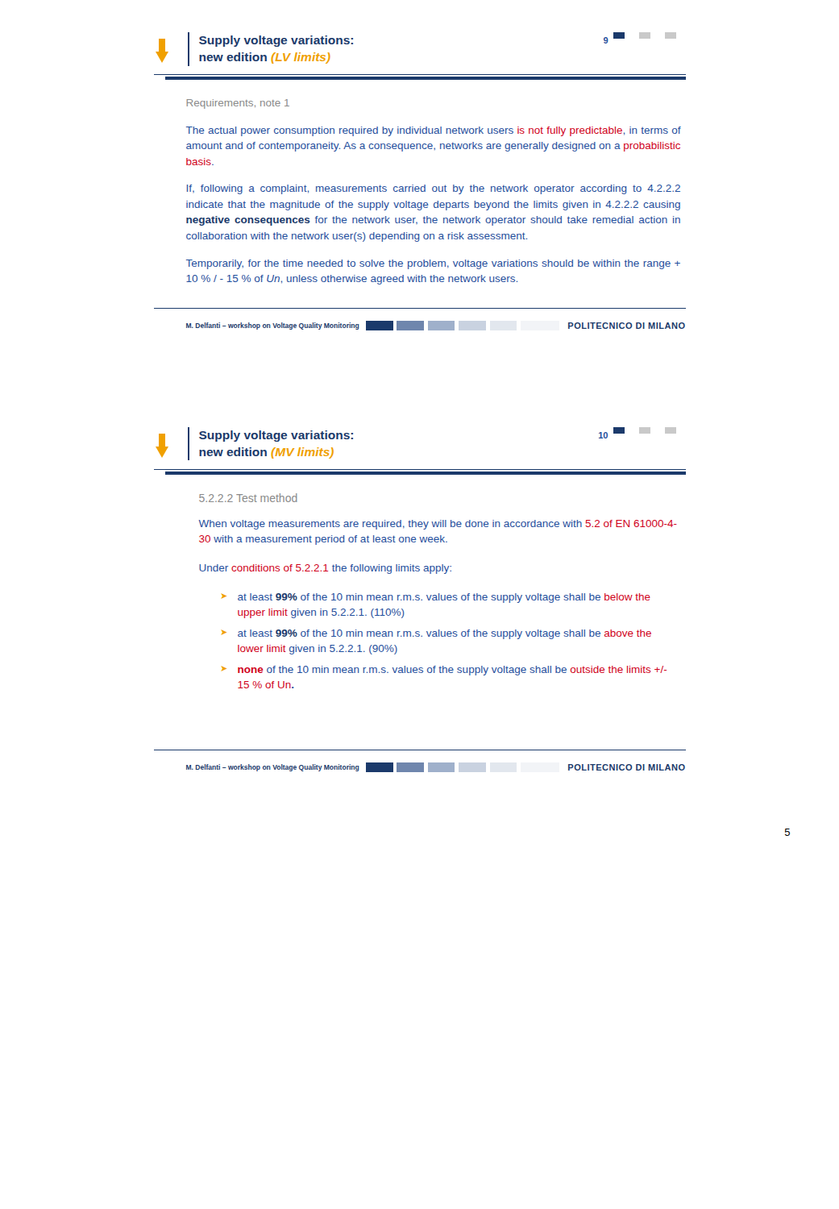Supply voltage variations:
new edition (LV limits)
9
Requirements, note 1
The actual power consumption required by individual network users is not fully predictable, in terms of amount and of contemporaneity. As a consequence, networks are generally designed on a probabilistic basis.
If, following a complaint, measurements carried out by the network operator according to 4.2.2.2 indicate that the magnitude of the supply voltage departs beyond the limits given in 4.2.2.2 causing negative consequences for the network user, the network operator should take remedial action in collaboration with the network user(s) depending on a risk assessment.
Temporarily, for the time needed to solve the problem, voltage variations should be within the range + 10 % / - 15 % of Un, unless otherwise agreed with the network users.
M. Delfanti – workshop on Voltage Quality Monitoring
POLITECNICO DI MILANO
Supply voltage variations:
new edition (MV limits)
10
5.2.2.2 Test method
When voltage measurements are required, they will be done in accordance with 5.2 of EN 61000-4-30 with a measurement period of at least one week.
Under conditions of 5.2.2.1 the following limits apply:
at least 99% of the 10 min mean r.m.s. values of the supply voltage shall be below the upper limit given in 5.2.2.1. (110%)
at least 99% of the 10 min mean r.m.s. values of the supply voltage shall be above the lower limit given in 5.2.2.1. (90%)
none of the 10 min mean r.m.s. values of the supply voltage shall be outside the limits +/- 15 % of Un.
M. Delfanti – workshop on Voltage Quality Monitoring
POLITECNICO DI MILANO
5